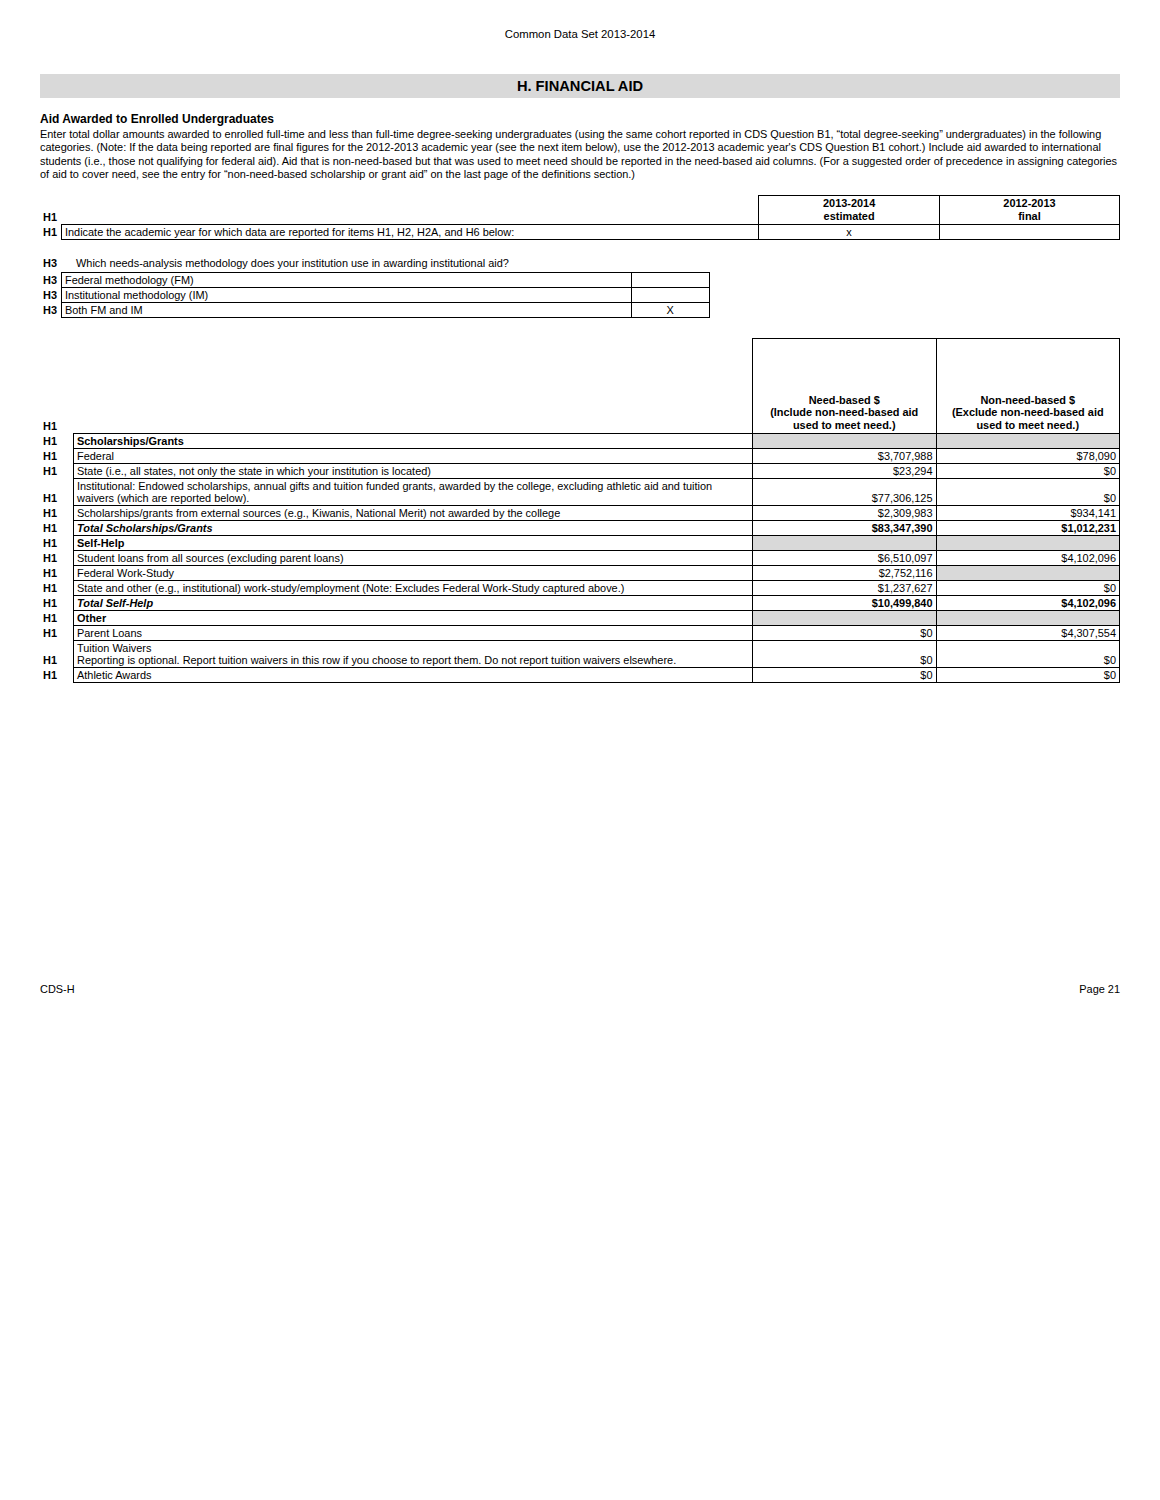Common Data Set 2013-2014
H. FINANCIAL AID
Aid Awarded to Enrolled Undergraduates
Enter total dollar amounts awarded to enrolled full-time and less than full-time degree-seeking undergraduates (using the same cohort reported in CDS Question B1, “total degree-seeking” undergraduates) in the following categories. (Note: If the data being reported are final figures for the 2012-2013 academic year (see the next item below), use the 2012-2013 academic year's CDS Question B1 cohort.) Include aid awarded to international students (i.e., those not qualifying for federal aid). Aid that is non-need-based but that was used to meet need should be reported in the need-based aid columns. (For a suggested order of precedence in assigning categories of aid to cover need, see the entry for “non-need-based scholarship or grant aid” on the last page of the definitions section.)
| H1 | | 2013-2014 estimated | 2012-2013 final |
| H1 | Indicate the academic year for which data are reported for items H1, H2, H2A, and H6 below: | x | |
| H3 | Which needs-analysis methodology does your institution use in awarding institutional aid? |
| H3 | Federal methodology (FM) | |
| H3 | Institutional methodology (IM) | |
| H3 | Both FM and IM | X |
| H1 | | Need-based $ (Include non-need-based aid used to meet need.) | Non-need-based $ (Exclude non-need-based aid used to meet need.) |
| H1 | Scholarships/Grants | | |
| H1 | Federal | $3,707,988 | $78,090 |
| H1 | State (i.e., all states, not only the state in which your institution is located) | $23,294 | $0 |
| H1 | Institutional: Endowed scholarships, annual gifts and tuition funded grants, awarded by the college, excluding athletic aid and tuition waivers (which are reported below). | $77,306,125 | $0 |
| H1 | Scholarships/grants from external sources (e.g., Kiwanis, National Merit) not awarded by the college | $2,309,983 | $934,141 |
| H1 | Total Scholarships/Grants | $83,347,390 | $1,012,231 |
| H1 | Self-Help | | |
| H1 | Student loans from all sources (excluding parent loans) | $6,510,097 | $4,102,096 |
| H1 | Federal Work-Study | $2,752,116 | |
| H1 | State and other (e.g., institutional) work-study/employment (Note: Excludes Federal Work-Study captured above.) | $1,237,627 | $0 |
| H1 | Total Self-Help | $10,499,840 | $4,102,096 |
| H1 | Other | | |
| H1 | Parent Loans | $0 | $4,307,554 |
| H1 | Tuition Waivers Reporting is optional. Report tuition waivers in this row if you choose to report them. Do not report tuition waivers elsewhere. | $0 | $0 |
| H1 | Athletic Awards | $0 | $0 |
CDS-H
Page 21